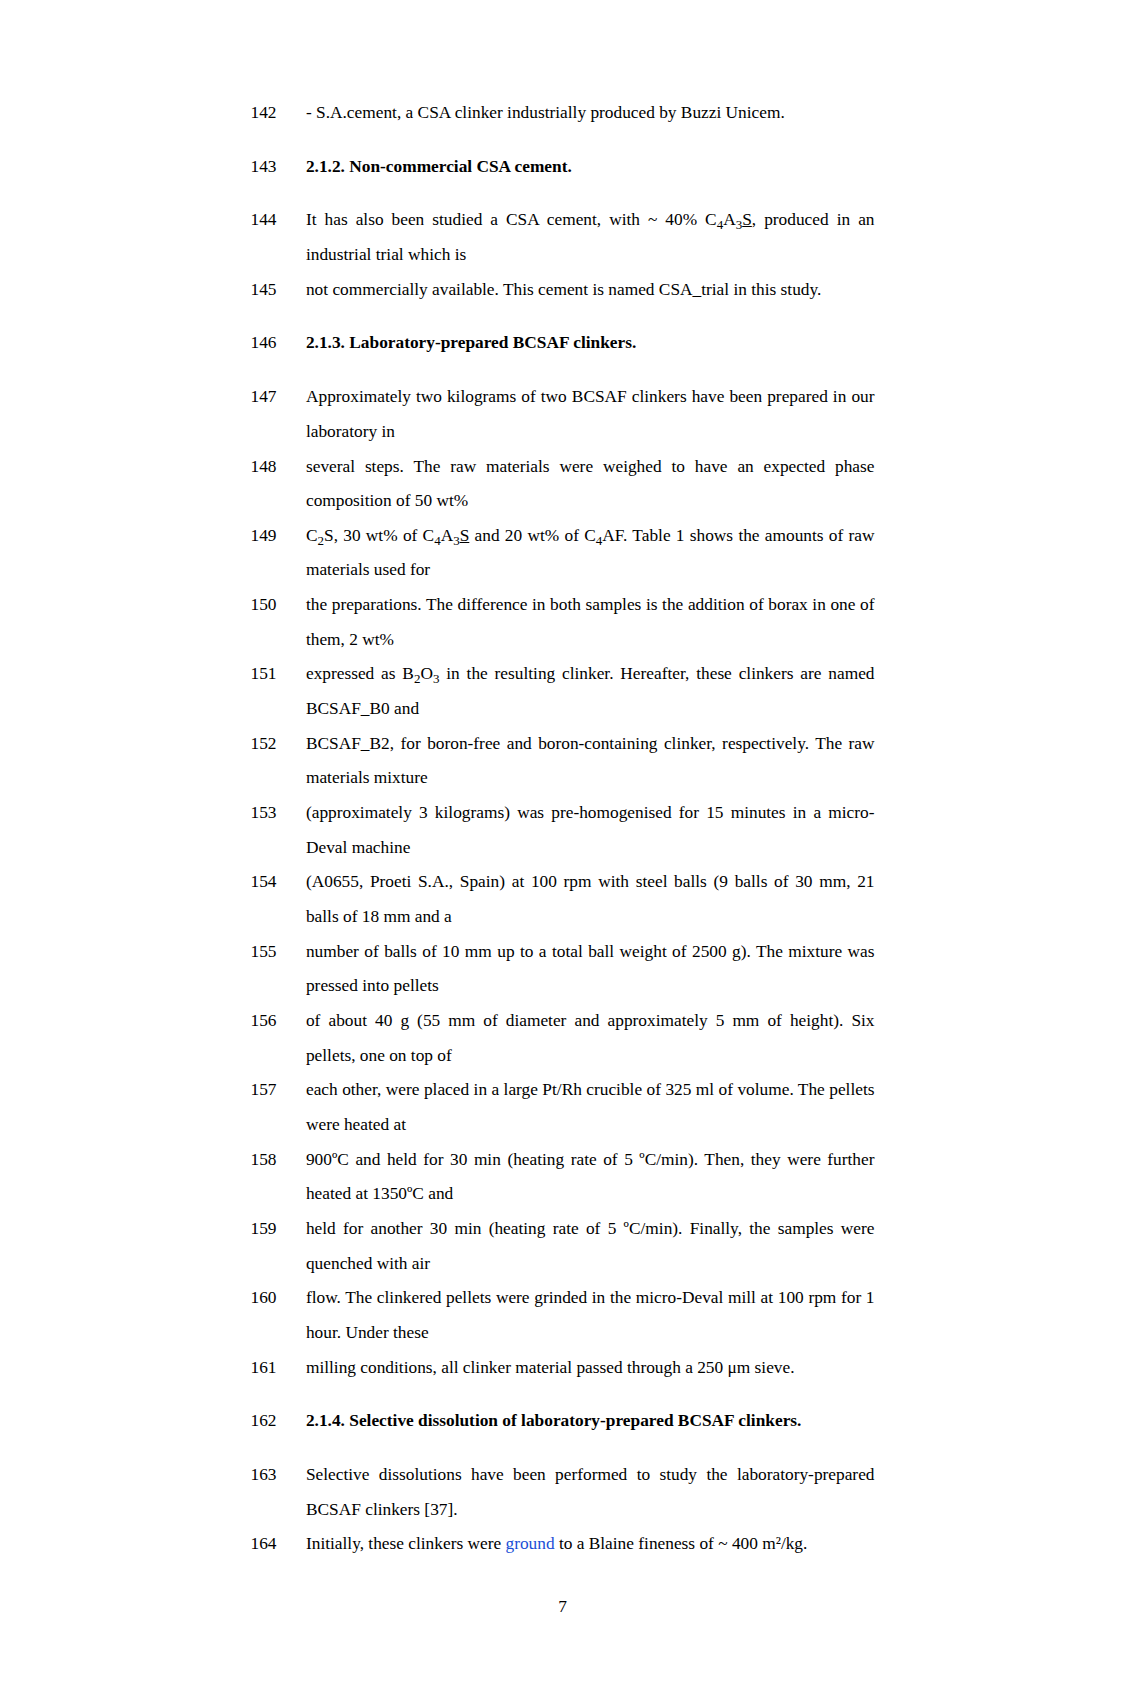142
- S.A.cement, a CSA clinker industrially produced by Buzzi Unicem.
143
2.1.2. Non-commercial CSA cement.
144
It has also been studied a CSA cement, with ~ 40% C4A3S, produced in an industrial trial which is
145
not commercially available. This cement is named CSA_trial in this study.
146
2.1.3. Laboratory-prepared BCSAF clinkers.
147
Approximately two kilograms of two BCSAF clinkers have been prepared in our laboratory in
148
several steps. The raw materials were weighed to have an expected phase composition of 50 wt%
149
C2S, 30 wt% of C4A3S and 20 wt% of C4AF. Table 1 shows the amounts of raw materials used for
150
the preparations. The difference in both samples is the addition of borax in one of them, 2 wt%
151
expressed as B2O3 in the resulting clinker. Hereafter, these clinkers are named BCSAF_B0 and
152
BCSAF_B2, for boron-free and boron-containing clinker, respectively. The raw materials mixture
153
(approximately 3 kilograms) was pre-homogenised for 15 minutes in a micro-Deval machine
154
(A0655, Proeti S.A., Spain) at 100 rpm with steel balls (9 balls of 30 mm, 21 balls of 18 mm and a
155
number of balls of 10 mm up to a total ball weight of 2500 g). The mixture was pressed into pellets
156
of about 40 g (55 mm of diameter and approximately 5 mm of height). Six pellets, one on top of
157
each other, were placed in a large Pt/Rh crucible of 325 ml of volume. The pellets were heated at
158
900ºC and held for 30 min (heating rate of 5 ºC/min). Then, they were further heated at 1350ºC and
159
held for another 30 min (heating rate of 5 ºC/min). Finally, the samples were quenched with air
160
flow. The clinkered pellets were grinded in the micro-Deval mill at 100 rpm for 1 hour. Under these
161
milling conditions, all clinker material passed through a 250 μm sieve.
162
2.1.4. Selective dissolution of laboratory-prepared BCSAF clinkers.
163
Selective dissolutions have been performed to study the laboratory-prepared BCSAF clinkers [37].
164
Initially, these clinkers were ground to a Blaine fineness of ~ 400 m²/kg.
7